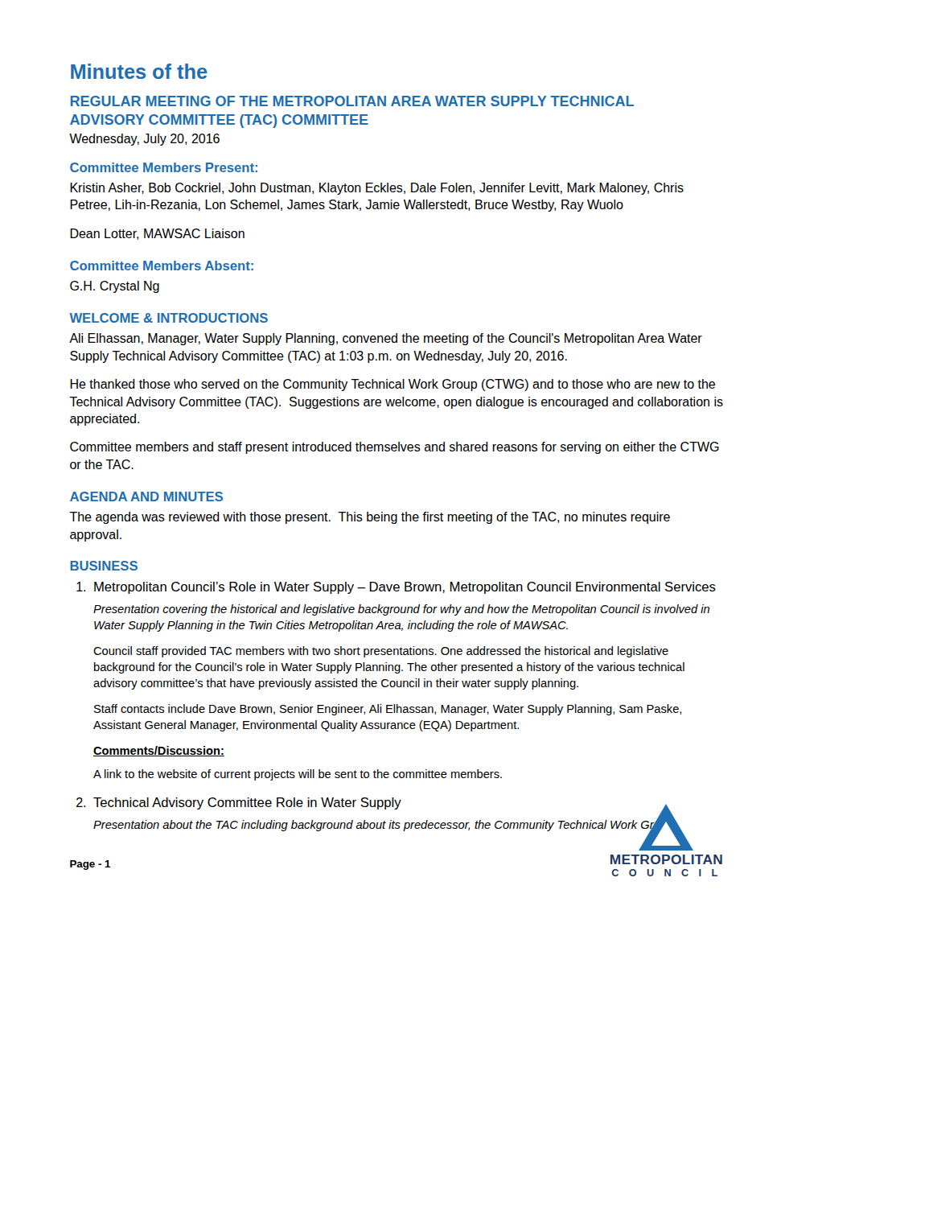Minutes of the
REGULAR MEETING OF THE METROPOLITAN AREA WATER SUPPLY TECHNICAL
ADVISORY COMMITTEE (TAC) COMMITTEE
Wednesday, July 20, 2016
Committee Members Present:
Kristin Asher, Bob Cockriel, John Dustman, Klayton Eckles, Dale Folen, Jennifer Levitt, Mark Maloney, Chris Petree, Lih-in-Rezania, Lon Schemel, James Stark, Jamie Wallerstedt, Bruce Westby, Ray Wuolo
Dean Lotter, MAWSAC Liaison
Committee Members Absent:
G.H. Crystal Ng
WELCOME & INTRODUCTIONS
Ali Elhassan, Manager, Water Supply Planning, convened the meeting of the Council's Metropolitan Area Water Supply Technical Advisory Committee (TAC) at 1:03 p.m. on Wednesday, July 20, 2016.
He thanked those who served on the Community Technical Work Group (CTWG) and to those who are new to the Technical Advisory Committee (TAC). Suggestions are welcome, open dialogue is encouraged and collaboration is appreciated.
Committee members and staff present introduced themselves and shared reasons for serving on either the CTWG or the TAC.
AGENDA AND MINUTES
The agenda was reviewed with those present. This being the first meeting of the TAC, no minutes require approval.
BUSINESS
Metropolitan Council’s Role in Water Supply – Dave Brown, Metropolitan Council Environmental Services
Presentation covering the historical and legislative background for why and how the Metropolitan Council is involved in Water Supply Planning in the Twin Cities Metropolitan Area, including the role of MAWSAC.
Council staff provided TAC members with two short presentations. One addressed the historical and legislative background for the Council’s role in Water Supply Planning. The other presented a history of the various technical advisory committee’s that have previously assisted the Council in their water supply planning.
Staff contacts include Dave Brown, Senior Engineer, Ali Elhassan, Manager, Water Supply Planning, Sam Paske, Assistant General Manager, Environmental Quality Assurance (EQA) Department.
Comments/Discussion:
A link to the website of current projects will be sent to the committee members.
Technical Advisory Committee Role in Water Supply
Presentation about the TAC including background about its predecessor, the Community Technical Work Group.
METROPOLITAN
C O U N C I L
Page - 1